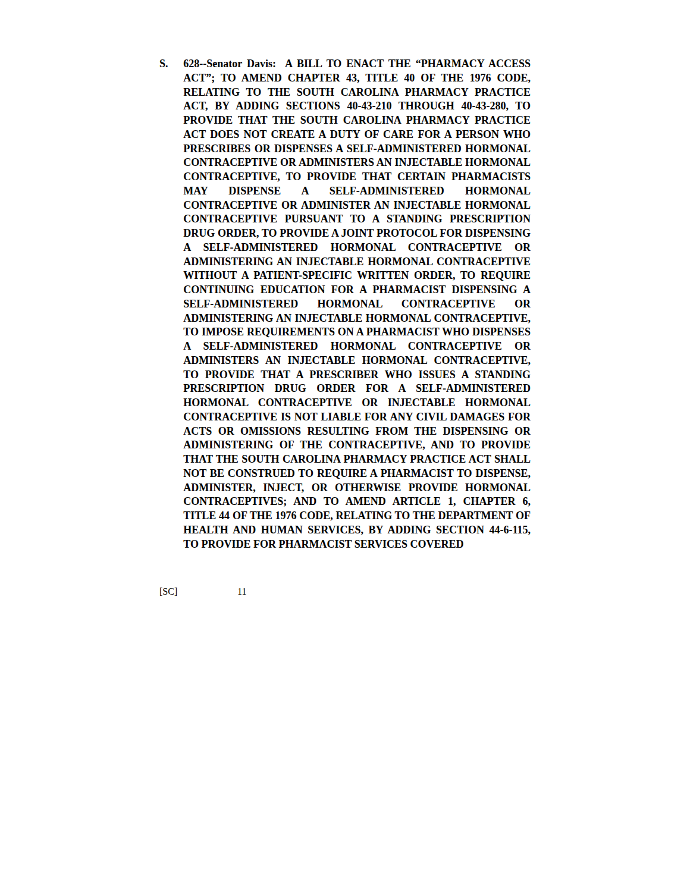S.
628--Senator Davis: A BILL TO ENACT THE “PHARMACY ACCESS ACT”; TO AMEND CHAPTER 43, TITLE 40 OF THE 1976 CODE, RELATING TO THE SOUTH CAROLINA PHARMACY PRACTICE ACT, BY ADDING SECTIONS 40-43-210 THROUGH 40-43-280, TO PROVIDE THAT THE SOUTH CAROLINA PHARMACY PRACTICE ACT DOES NOT CREATE A DUTY OF CARE FOR A PERSON WHO PRESCRIBES OR DISPENSES A SELF-ADMINISTERED HORMONAL CONTRACEPTIVE OR ADMINISTERS AN INJECTABLE HORMONAL CONTRACEPTIVE, TO PROVIDE THAT CERTAIN PHARMACISTS MAY DISPENSE A SELF-ADMINISTERED HORMONAL CONTRACEPTIVE OR ADMINISTER AN INJECTABLE HORMONAL CONTRACEPTIVE PURSUANT TO A STANDING PRESCRIPTION DRUG ORDER, TO PROVIDE A JOINT PROTOCOL FOR DISPENSING A SELF-ADMINISTERED HORMONAL CONTRACEPTIVE OR ADMINISTERING AN INJECTABLE HORMONAL CONTRACEPTIVE WITHOUT A PATIENT-SPECIFIC WRITTEN ORDER, TO REQUIRE CONTINUING EDUCATION FOR A PHARMACIST DISPENSING A SELF-ADMINISTERED HORMONAL CONTRACEPTIVE OR ADMINISTERING AN INJECTABLE HORMONAL CONTRACEPTIVE, TO IMPOSE REQUIREMENTS ON A PHARMACIST WHO DISPENSES A SELF-ADMINISTERED HORMONAL CONTRACEPTIVE OR ADMINISTERS AN INJECTABLE HORMONAL CONTRACEPTIVE, TO PROVIDE THAT A PRESCRIBER WHO ISSUES A STANDING PRESCRIPTION DRUG ORDER FOR A SELF-ADMINISTERED HORMONAL CONTRACEPTIVE OR INJECTABLE HORMONAL CONTRACEPTIVE IS NOT LIABLE FOR ANY CIVIL DAMAGES FOR ACTS OR OMISSIONS RESULTING FROM THE DISPENSING OR ADMINISTERING OF THE CONTRACEPTIVE, AND TO PROVIDE THAT THE SOUTH CAROLINA PHARMACY PRACTICE ACT SHALL NOT BE CONSTRUED TO REQUIRE A PHARMACIST TO DISPENSE, ADMINISTER, INJECT, OR OTHERWISE PROVIDE HORMONAL CONTRACEPTIVES; AND TO AMEND ARTICLE 1, CHAPTER 6, TITLE 44 OF THE 1976 CODE, RELATING TO THE DEPARTMENT OF HEALTH AND HUMAN SERVICES, BY ADDING SECTION 44-6-115, TO PROVIDE FOR PHARMACIST SERVICES COVERED
[SC] 11